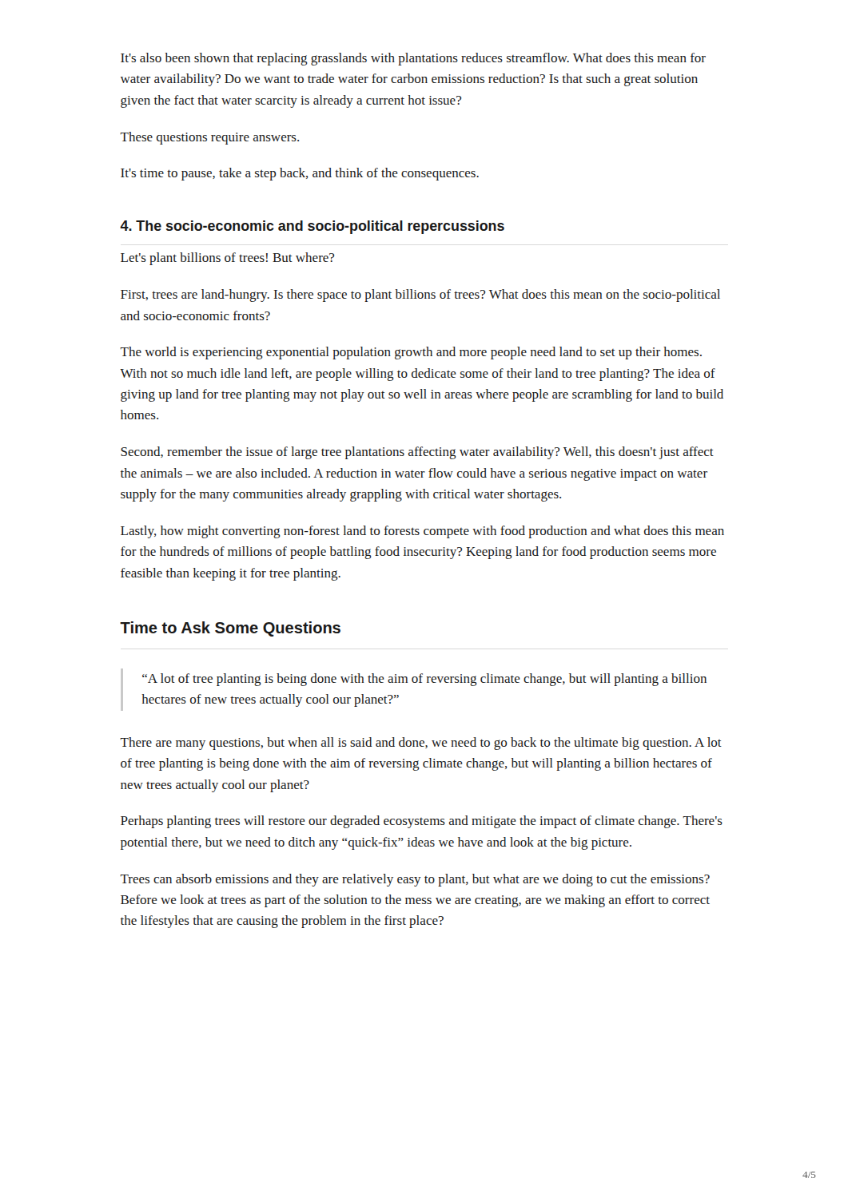It's also been shown that replacing grasslands with plantations reduces streamflow. What does this mean for water availability? Do we want to trade water for carbon emissions reduction? Is that such a great solution given the fact that water scarcity is already a current hot issue?
These questions require answers.
It's time to pause, take a step back, and think of the consequences.
4. The socio-economic and socio-political repercussions
Let's plant billions of trees! But where?
First, trees are land-hungry. Is there space to plant billions of trees? What does this mean on the socio-political and socio-economic fronts?
The world is experiencing exponential population growth and more people need land to set up their homes. With not so much idle land left, are people willing to dedicate some of their land to tree planting? The idea of giving up land for tree planting may not play out so well in areas where people are scrambling for land to build homes.
Second, remember the issue of large tree plantations affecting water availability? Well, this doesn't just affect the animals – we are also included. A reduction in water flow could have a serious negative impact on water supply for the many communities already grappling with critical water shortages.
Lastly, how might converting non-forest land to forests compete with food production and what does this mean for the hundreds of millions of people battling food insecurity? Keeping land for food production seems more feasible than keeping it for tree planting.
Time to Ask Some Questions
“A lot of tree planting is being done with the aim of reversing climate change, but will planting a billion hectares of new trees actually cool our planet?”
There are many questions, but when all is said and done, we need to go back to the ultimate big question. A lot of tree planting is being done with the aim of reversing climate change, but will planting a billion hectares of new trees actually cool our planet?
Perhaps planting trees will restore our degraded ecosystems and mitigate the impact of climate change. There's potential there, but we need to ditch any “quick-fix” ideas we have and look at the big picture.
Trees can absorb emissions and they are relatively easy to plant, but what are we doing to cut the emissions? Before we look at trees as part of the solution to the mess we are creating, are we making an effort to correct the lifestyles that are causing the problem in the first place?
4/5